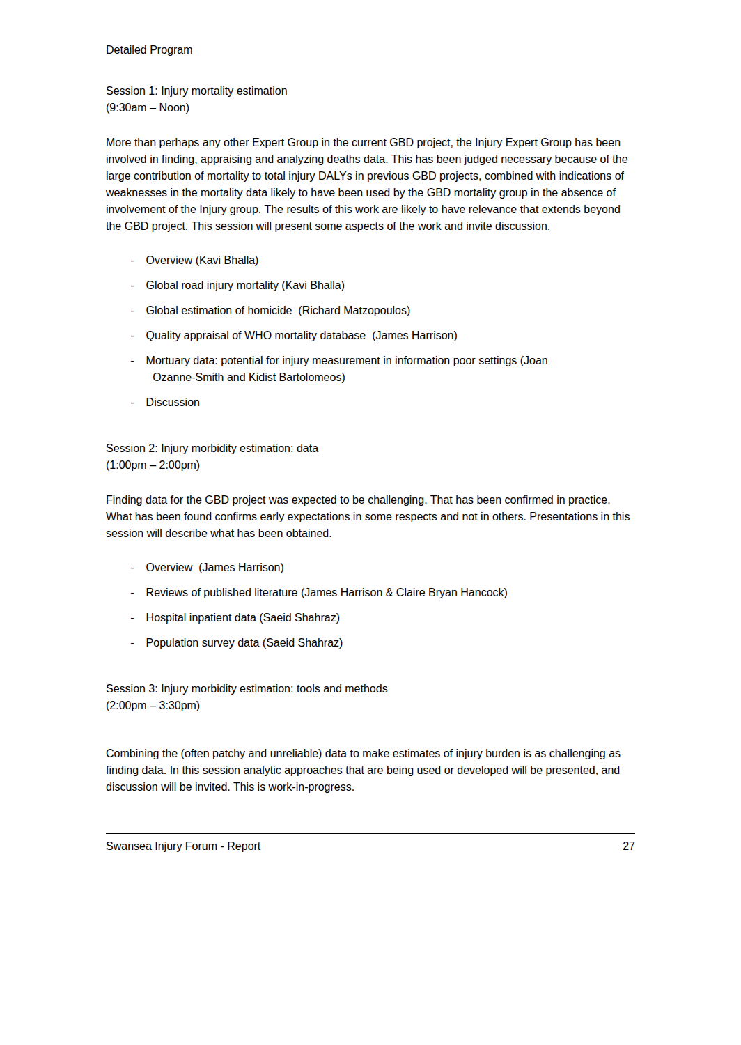Detailed Program
Session 1: Injury mortality estimation
(9:30am – Noon)
More than perhaps any other Expert Group in the current GBD project, the Injury Expert Group has been involved in finding, appraising and analyzing deaths data. This has been judged necessary because of the large contribution of mortality to total injury DALYs in previous GBD projects, combined with indications of weaknesses in the mortality data likely to have been used by the GBD mortality group in the absence of involvement of the Injury group. The results of this work are likely to have relevance that extends beyond the GBD project. This session will present some aspects of the work and invite discussion.
Overview (Kavi Bhalla)
Global road injury mortality (Kavi Bhalla)
Global estimation of homicide (Richard Matzopoulos)
Quality appraisal of WHO mortality database (James Harrison)
Mortuary data: potential for injury measurement in information poor settings (JoanOzanne-Smith and Kidist Bartolomeos)
Discussion
Session 2: Injury morbidity estimation: data
(1:00pm – 2:00pm)
Finding data for the GBD project was expected to be challenging. That has been confirmed in practice. What has been found confirms early expectations in some respects and not in others. Presentations in this session will describe what has been obtained.
Overview (James Harrison)
Reviews of published literature (James Harrison & Claire Bryan Hancock)
Hospital inpatient data (Saeid Shahraz)
Population survey data (Saeid Shahraz)
Session 3: Injury morbidity estimation: tools and methods
(2:00pm – 3:30pm)
Combining the (often patchy and unreliable) data to make estimates of injury burden is as challenging as finding data. In this session analytic approaches that are being used or developed will be presented, and discussion will be invited. This is work-in-progress.
Swansea Injury Forum - Report 27